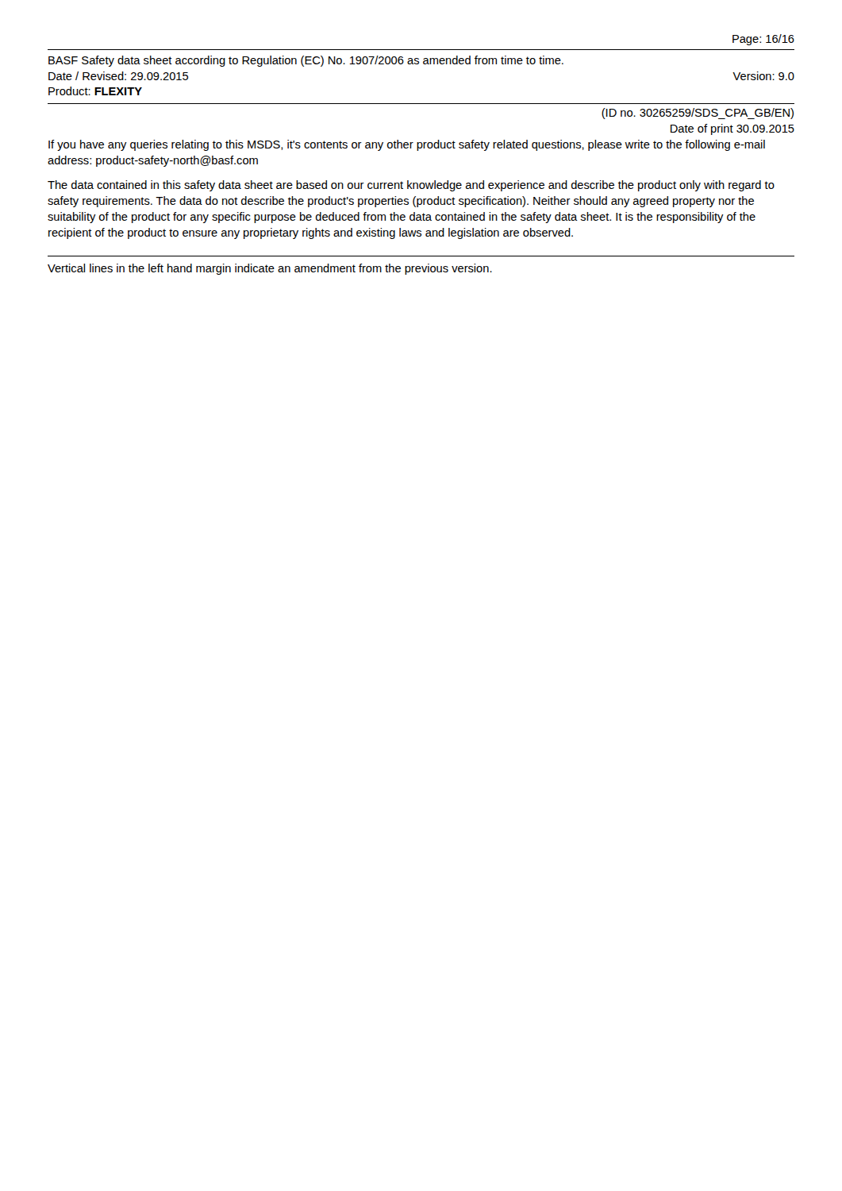Page: 16/16
BASF Safety data sheet according to Regulation (EC) No. 1907/2006 as amended from time to time.
Date / Revised: 29.09.2015 Version: 9.0
Product: FLEXITY
(ID no. 30265259/SDS_CPA_GB/EN)
Date of print 30.09.2015
If you have any queries relating to this MSDS, it's contents or any other product safety related questions, please write to the following e-mail address: product-safety-north@basf.com
The data contained in this safety data sheet are based on our current knowledge and experience and describe the product only with regard to safety requirements. The data do not describe the product's properties (product specification). Neither should any agreed property nor the suitability of the product for any specific purpose be deduced from the data contained in the safety data sheet. It is the responsibility of the recipient of the product to ensure any proprietary rights and existing laws and legislation are observed.
Vertical lines in the left hand margin indicate an amendment from the previous version.